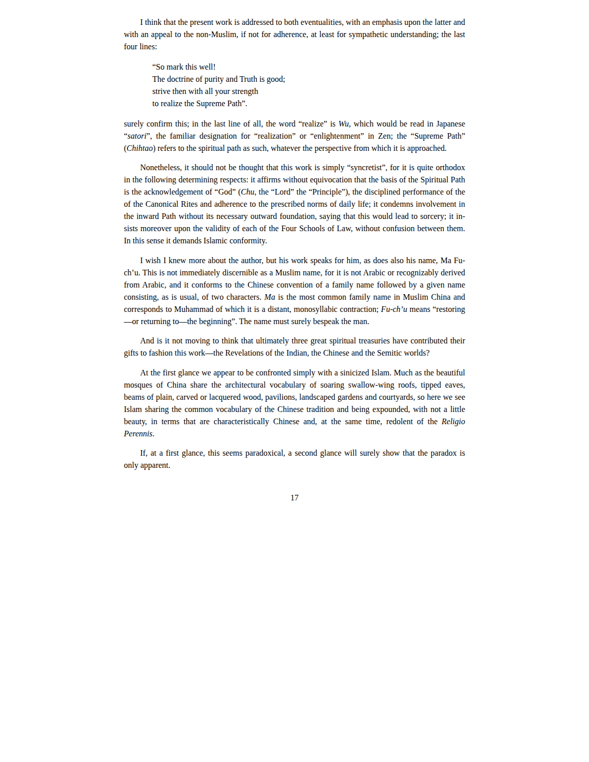I think that the present work is addressed to both eventualities, with an emphasis upon the latter and with an appeal to the non-Muslim, if not for adherence, at least for sympathetic understanding; the last four lines:
“So mark this well!
The doctrine of purity and Truth is good;
strive then with all your strength
to realize the Supreme Path”.
surely confirm this; in the last line of all, the word “realize” is Wu, which would be read in Japanese “satori”, the familiar designation for “realization” or “enlightenment” in Zen; the “Supreme Path” (Chihtao) refers to the spiritual path as such, whatever the perspective from which it is approached.
Nonetheless, it should not be thought that this work is simply “syncretist”, for it is quite orthodox in the following determining respects: it affirms without equivocation that the basis of the Spiritual Path is the acknowledgement of “God” (Chu, the “Lord” the “Principle”), the disciplined performance of the of the Canonical Rites and adherence to the prescribed norms of daily life; it condemns involvement in the inward Path without its necessary outward foundation, saying that this would lead to sorcery; it insists moreover upon the validity of each of the Four Schools of Law, without confusion between them. In this sense it demands Islamic conformity.
I wish I knew more about the author, but his work speaks for him, as does also his name, Ma Fu-ch’u. This is not immediately discernible as a Muslim name, for it is not Arabic or recognizably derived from Arabic, and it conforms to the Chinese convention of a family name followed by a given name consisting, as is usual, of two characters. Ma is the most common family name in Muslim China and corresponds to Muhammad of which it is a distant, monosyllabic contraction; Fu-ch’u means “restoring—or returning to—the beginning”. The name must surely bespeak the man.
And is it not moving to think that ultimately three great spiritual treasuries have contributed their gifts to fashion this work—the Revelations of the Indian, the Chinese and the Semitic worlds?
At the first glance we appear to be confronted simply with a sinicized Islam. Much as the beautiful mosques of China share the architectural vocabulary of soaring swallow-wing roofs, tipped eaves, beams of plain, carved or lacquered wood, pavilions, landscaped gardens and courtyards, so here we see Islam sharing the common vocabulary of the Chinese tradition and being expounded, with not a little beauty, in terms that are characteristically Chinese and, at the same time, redolent of the Religio Perennis.
If, at a first glance, this seems paradoxical, a second glance will surely show that the paradox is only apparent.
17